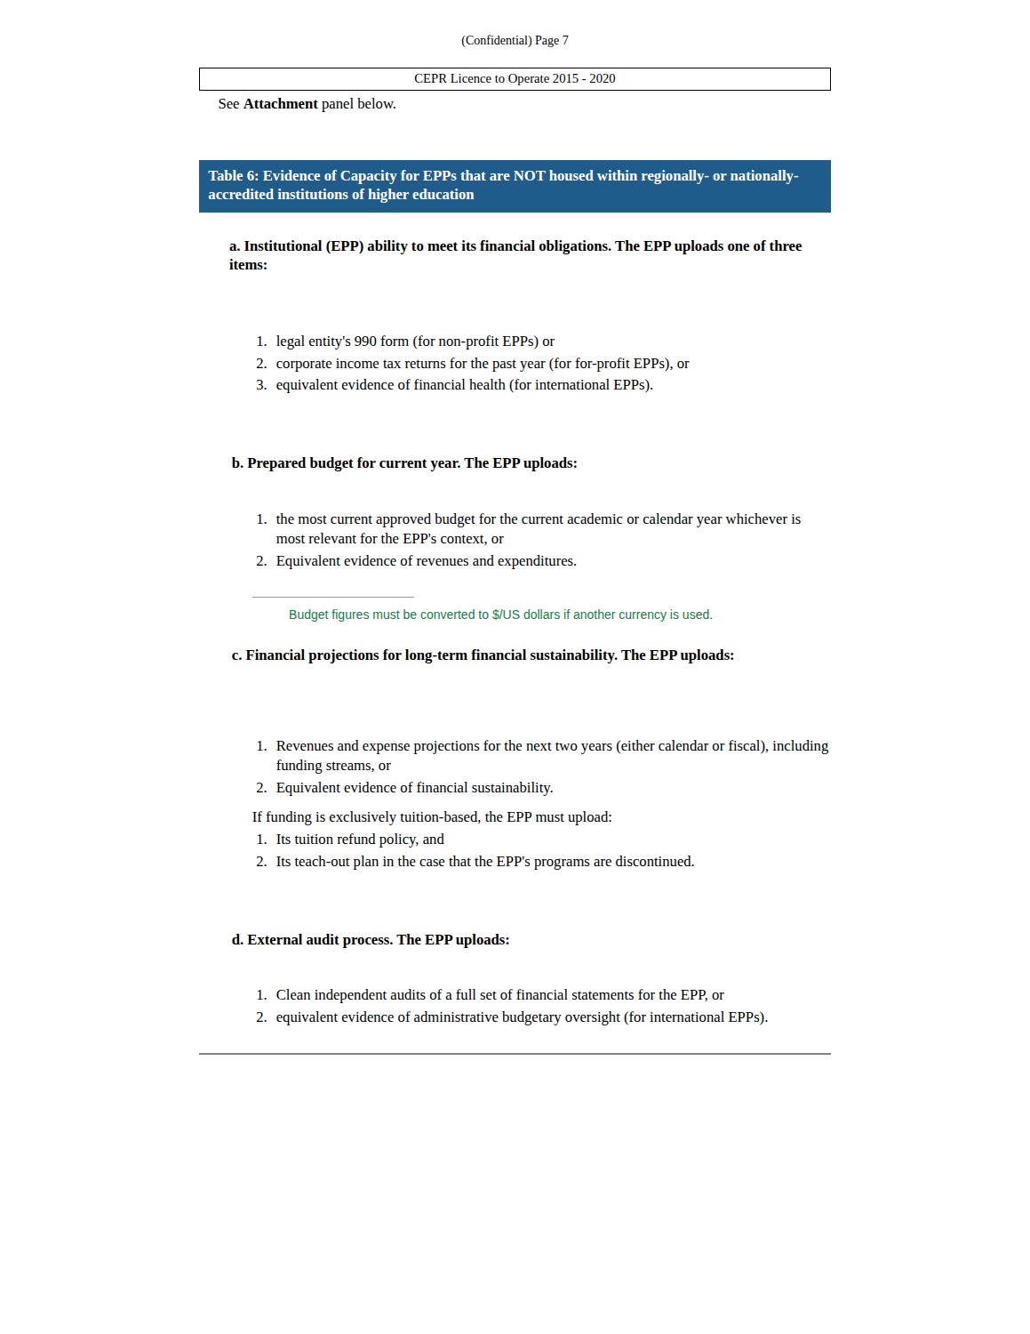(Confidential) Page 7
CEPR Licence to Operate 2015 - 2020
See Attachment panel below.
Table 6: Evidence of Capacity for EPPs that are NOT housed within regionally- or nationally-accredited institutions of higher education
a. Institutional (EPP) ability to meet its financial obligations. The EPP uploads one of three items:
legal entity's 990 form (for non-profit EPPs) or
corporate income tax returns for the past year (for for-profit EPPs), or
equivalent evidence of financial health (for international EPPs).
b. Prepared budget for current year. The EPP uploads:
the most current approved budget for the current academic or calendar year whichever is most relevant for the EPP's context, or
Equivalent evidence of revenues and expenditures.
Budget figures must be converted to $/US dollars if another currency is used.
c. Financial projections for long-term financial sustainability. The EPP uploads:
Revenues and expense projections for the next two years (either calendar or fiscal), including funding streams, or
Equivalent evidence of financial sustainability.
If funding is exclusively tuition-based, the EPP must upload:
Its tuition refund policy, and
Its teach-out plan in the case that the EPP's programs are discontinued.
d. External audit process. The EPP uploads:
Clean independent audits of a full set of financial statements for the EPP, or
equivalent evidence of administrative budgetary oversight (for international EPPs).